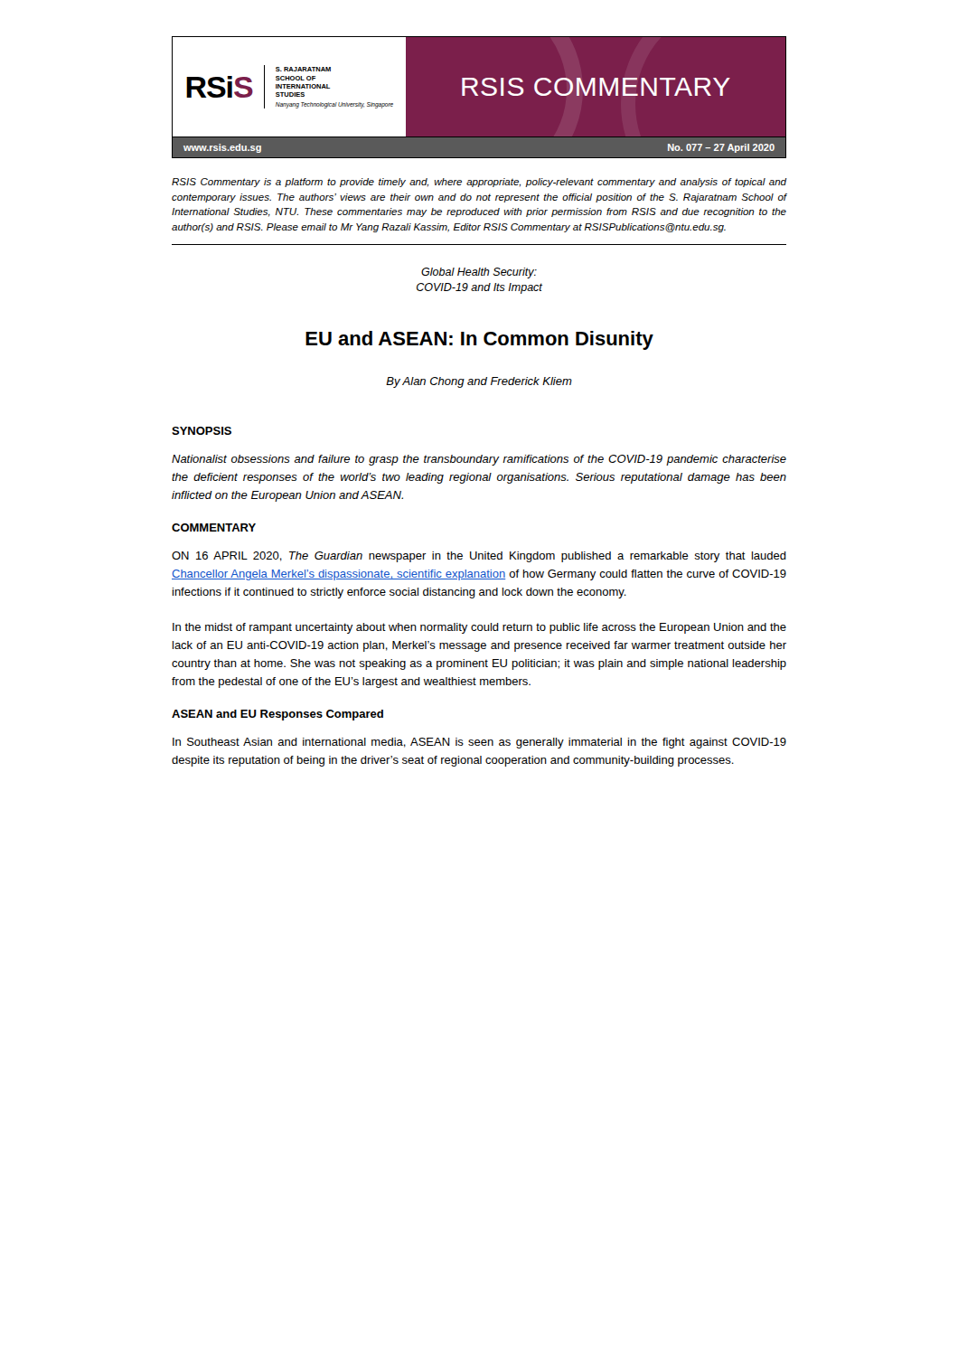RSiS
S. Rajaratnam
School of
International
Studies
Nanyang Technological University, Singapore
RSIS COMMENTARY
www.rsis.edu.sg No. 077 – 27 April 2020
RSIS Commentary is a platform to provide timely and, where appropriate, policy-relevant commentary and analysis of topical and contemporary issues. The authors’ views are their own and do not represent the official position of the S. Rajaratnam School of International Studies, NTU. These commentaries may be reproduced with prior permission from RSIS and due recognition to the author(s) and RSIS. Please email to Mr Yang Razali Kassim, Editor RSIS Commentary at RSISPublications@ntu.edu.sg.
Global Health Security:
COVID-19 and Its Impact
EU and ASEAN: In Common Disunity
By Alan Chong and Frederick Kliem
SYNOPSIS
Nationalist obsessions and failure to grasp the transboundary ramifications of the COVID-19 pandemic characterise the deficient responses of the world’s two leading regional organisations. Serious reputational damage has been inflicted on the European Union and ASEAN.
COMMENTARY
ON 16 APRIL 2020, The Guardian newspaper in the United Kingdom published a remarkable story that lauded Chancellor Angela Merkel’s dispassionate, scientific explanation of how Germany could flatten the curve of COVID-19 infections if it continued to strictly enforce social distancing and lock down the economy.
In the midst of rampant uncertainty about when normality could return to public life across the European Union and the lack of an EU anti-COVID-19 action plan, Merkel’s message and presence received far warmer treatment outside her country than at home. She was not speaking as a prominent EU politician; it was plain and simple national leadership from the pedestal of one of the EU’s largest and wealthiest members.
ASEAN and EU Responses Compared
In Southeast Asian and international media, ASEAN is seen as generally immaterial in the fight against COVID-19 despite its reputation of being in the driver’s seat of regional cooperation and community-building processes.